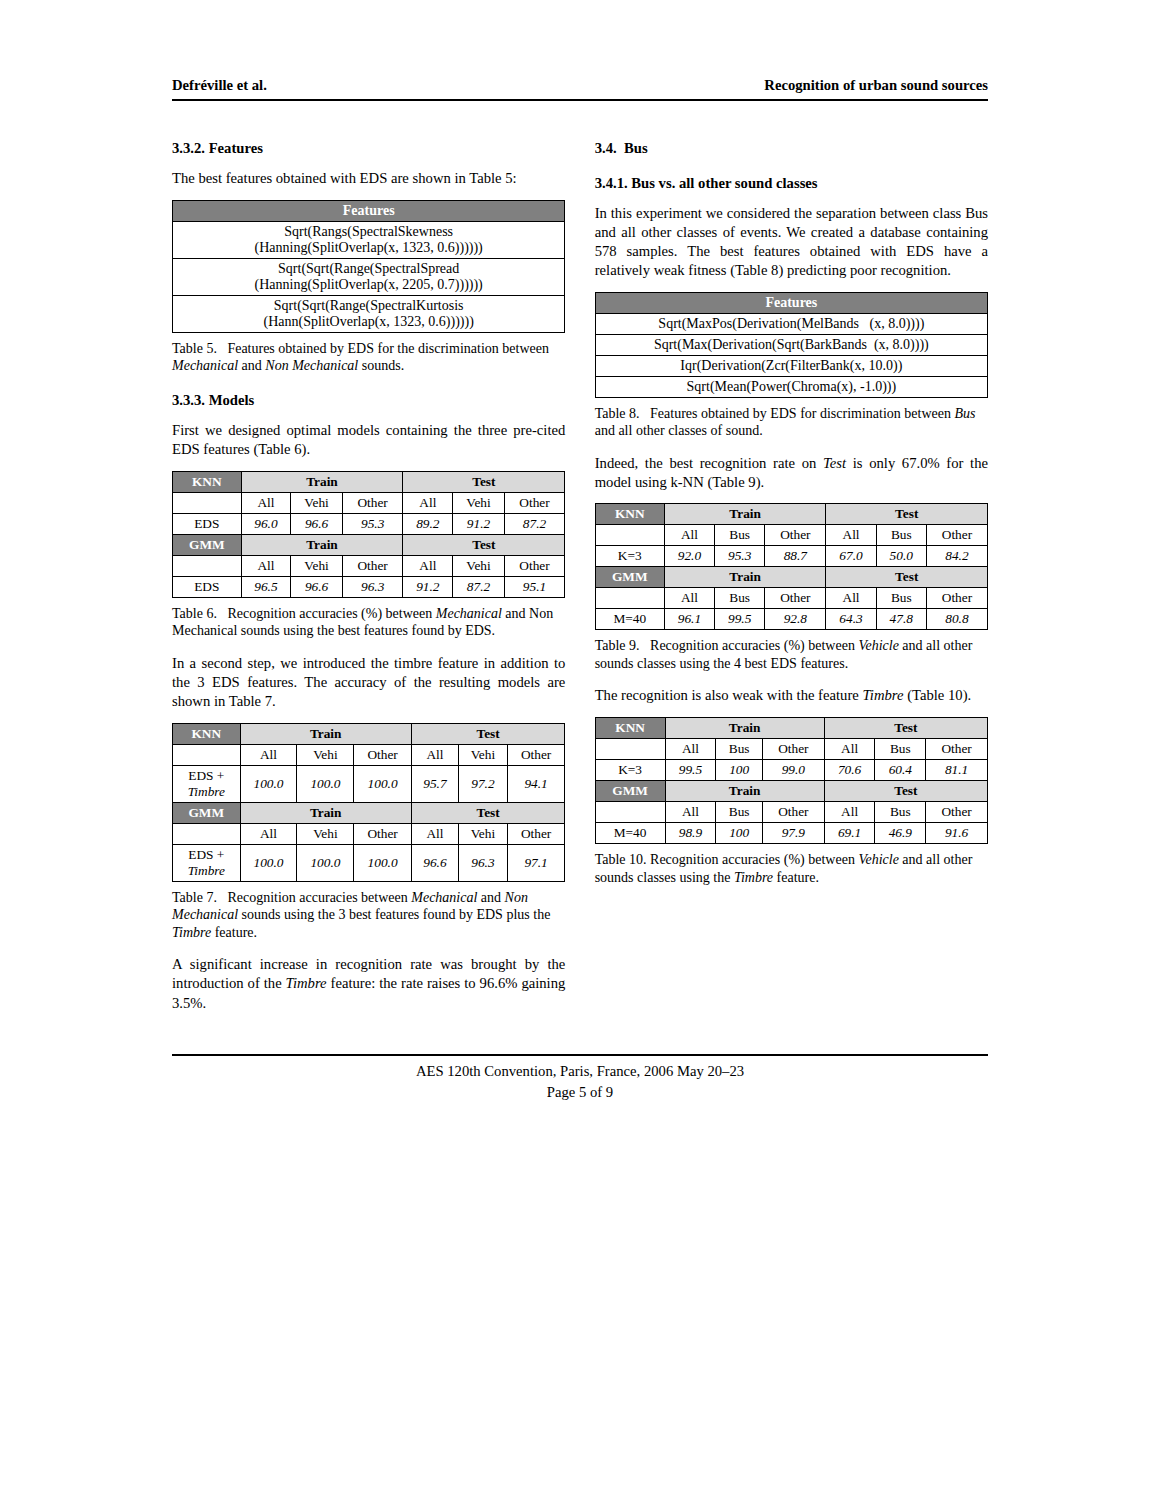Defréville et al. Recognition of urban sound sources
3.3.2. Features
The best features obtained with EDS are shown in Table 5:
| Features |
| Sqrt(Rangs(SpectralSkewness (Hanning(SplitOverlap(x, 1323, 0.6)))))) |
| Sqrt(Sqrt(Range(SpectralSpread (Hanning(SplitOverlap(x, 2205, 0.7)))))) |
| Sqrt(Sqrt(Range(SpectralKurtosis (Hann(SplitOverlap(x, 1323, 0.6)))))) |
Table 5. Features obtained by EDS for the discrimination between Mechanical and Non Mechanical sounds.
3.3.3. Models
First we designed optimal models containing the three pre-cited EDS features (Table 6).
| KNN | Train | Test |
| | All | Vehi | Other | All | Vehi | Other |
| EDS | 96.0 | 96.6 | 95.3 | 89.2 | 91.2 | 87.2 |
| GMM | Train | Test |
| | All | Vehi | Other | All | Vehi | Other |
| EDS | 96.5 | 96.6 | 96.3 | 91.2 | 87.2 | 95.1 |
Table 6. Recognition accuracies (%) between Mechanical and Non Mechanical sounds using the best features found by EDS.
In a second step, we introduced the timbre feature in addition to the 3 EDS features. The accuracy of the resulting models are shown in Table 7.
| KNN | Train | Test |
| | All | Vehi | Other | All | Vehi | Other |
| EDS + Timbre | 100.0 | 100.0 | 100.0 | 95.7 | 97.2 | 94.1 |
| GMM | Train | Test |
| | All | Vehi | Other | All | Vehi | Other |
| EDS + Timbre | 100.0 | 100.0 | 100.0 | 96.6 | 96.3 | 97.1 |
Table 7. Recognition accuracies between Mechanical and Non Mechanical sounds using the 3 best features found by EDS plus the Timbre feature.
A significant increase in recognition rate was brought by the introduction of the Timbre feature: the rate raises to 96.6% gaining 3.5%.
3.4. Bus
3.4.1. Bus vs. all other sound classes
In this experiment we considered the separation between class Bus and all other classes of events. We created a database containing 578 samples. The best features obtained with EDS have a relatively weak fitness (Table 8) predicting poor recognition.
| Features |
| Sqrt(MaxPos(Derivation(MelBands (x, 8.0)))) |
| Sqrt(Max(Derivation(Sqrt(BarkBands (x, 8.0)))) |
| Iqr(Derivation(Zcr(FilterBank(x, 10.0)) |
| Sqrt(Mean(Power(Chroma(x), -1.0))) |
Table 8. Features obtained by EDS for discrimination between Bus and all other classes of sound.
Indeed, the best recognition rate on Test is only 67.0% for the model using k-NN (Table 9).
| KNN | Train | Test |
| | All | Bus | Other | All | Bus | Other |
| K=3 | 92.0 | 95.3 | 88.7 | 67.0 | 50.0 | 84.2 |
| GMM | Train | Test |
| | All | Bus | Other | All | Bus | Other |
| M=40 | 96.1 | 99.5 | 92.8 | 64.3 | 47.8 | 80.8 |
Table 9. Recognition accuracies (%) between Vehicle and all other sounds classes using the 4 best EDS features.
The recognition is also weak with the feature Timbre (Table 10).
| KNN | Train | Test |
| | All | Bus | Other | All | Bus | Other |
| K=3 | 99.5 | 100 | 99.0 | 70.6 | 60.4 | 81.1 |
| GMM | Train | Test |
| | All | Bus | Other | All | Bus | Other |
| M=40 | 98.9 | 100 | 97.9 | 69.1 | 46.9 | 91.6 |
Table 10. Recognition accuracies (%) between Vehicle and all other sounds classes using the Timbre feature.
AES 120th Convention, Paris, France, 2006 May 20–23
Page 5 of 9